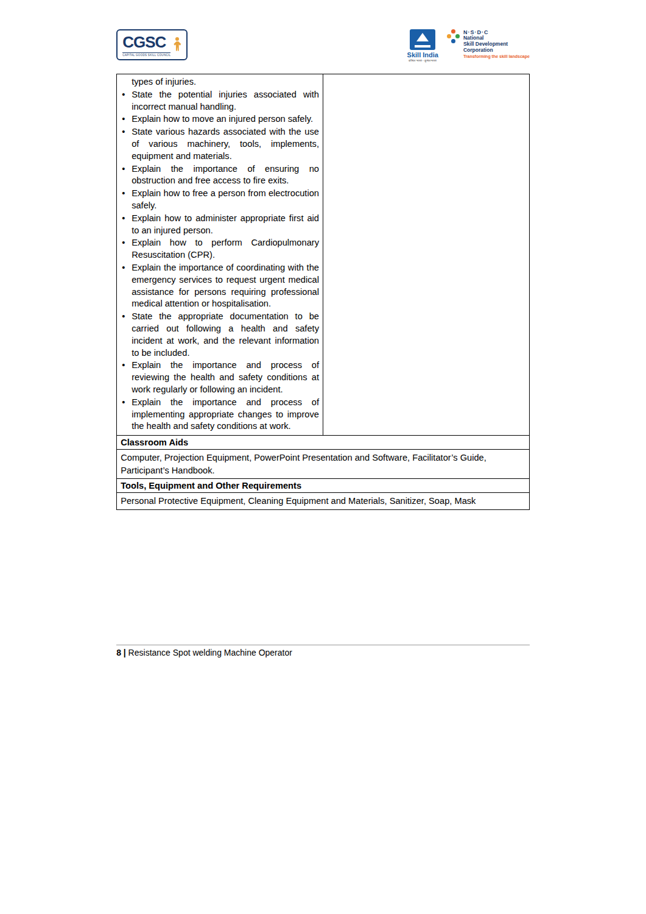CGSC
CAPITAL GOODS SKILL COUNCIL
Skill India
कौशल भारत - कुशल भारत
N·S·D·C
National
Skill Development
Corporation
Transforming the skill landscape
| types of injuries. State the potential injuries associated with incorrect manual handling. Explain how to move an injured person safely. State various hazards associated with the use of various machinery, tools, implements, equipment and materials. Explain the importance of ensuring no obstruction and free access to fire exits. Explain how to free a person from electrocution safely. Explain how to administer appropriate first aid to an injured person. Explain how to perform Cardiopulmonary Resuscitation (CPR). Explain the importance of coordinating with the emergency services to request urgent medical assistance for persons requiring professional medical attention or hospitalisation. State the appropriate documentation to be carried out following a health and safety incident at work, and the relevant information to be included. Explain the importance and process of reviewing the health and safety conditions at work regularly or following an incident. Explain the importance and process of implementing appropriate changes to improve the health and safety conditions at work. | |
| Classroom Aids |
| Computer, Projection Equipment, PowerPoint Presentation and Software, Facilitator’s Guide, Participant’s Handbook. |
| Tools, Equipment and Other Requirements |
| Personal Protective Equipment, Cleaning Equipment and Materials, Sanitizer, Soap, Mask |
8 | Resistance Spot welding Machine Operator